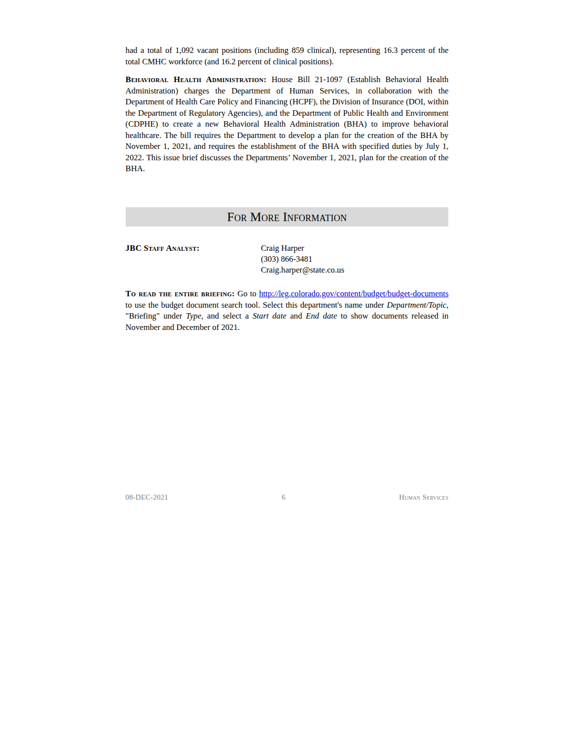had a total of 1,092 vacant positions (including 859 clinical), representing 16.3 percent of the total CMHC workforce (and 16.2 percent of clinical positions).
Behavioral Health Administration: House Bill 21-1097 (Establish Behavioral Health Administration) charges the Department of Human Services, in collaboration with the Department of Health Care Policy and Financing (HCPF), the Division of Insurance (DOI, within the Department of Regulatory Agencies), and the Department of Public Health and Environment (CDPHE) to create a new Behavioral Health Administration (BHA) to improve behavioral healthcare. The bill requires the Department to develop a plan for the creation of the BHA by November 1, 2021, and requires the establishment of the BHA with specified duties by July 1, 2022. This issue brief discusses the Departments’ November 1, 2021, plan for the creation of the BHA.
For More Information
| JBC Staff Analyst: | Craig Harper (303) 866-3481 Craig.harper@state.co.us |
To read the entire briefing: Go to http://leg.colorado.gov/content/budget/budget-documents to use the budget document search tool. Select this department's name under Department/Topic, "Briefing" under Type, and select a Start date and End date to show documents released in November and December of 2021.
08-DEC-2021
6
Human Services